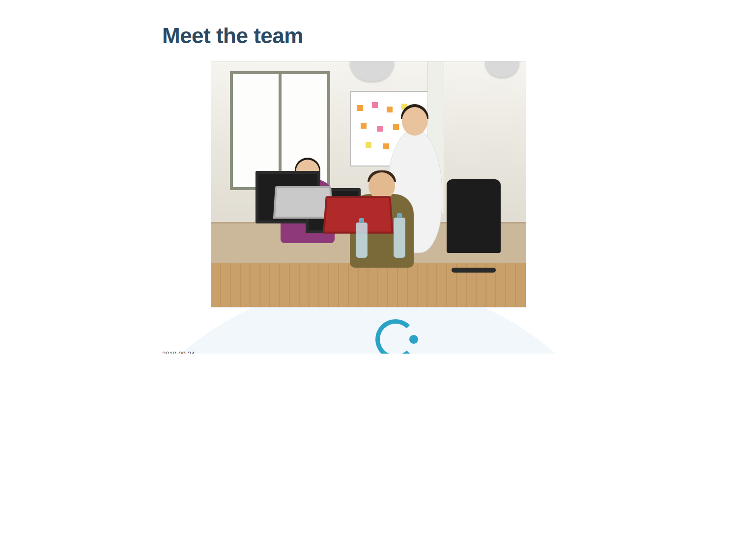Meet the team
2010-09-24
Mattias Skarin
crisp
27